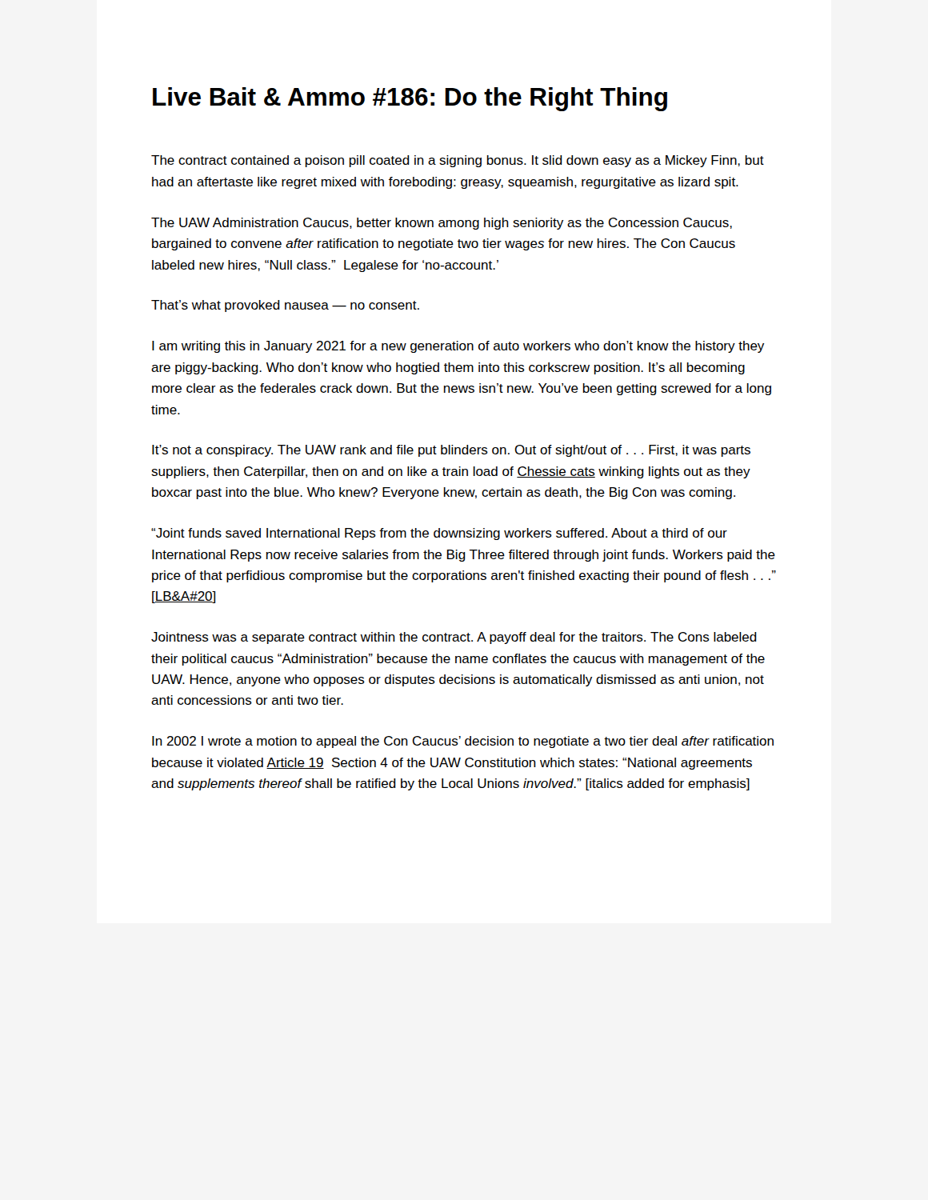Live Bait & Ammo #186: Do the Right Thing
The contract contained a poison pill coated in a signing bonus. It slid down easy as a Mickey Finn, but had an aftertaste like regret mixed with foreboding: greasy, squeamish, regurgitative as lizard spit.
The UAW Administration Caucus, better known among high seniority as the Concession Caucus, bargained to convene after ratification to negotiate two tier wages for new hires. The Con Caucus labeled new hires, “Null class.” Legalese for ‘no-account.’
That’s what provoked nausea — no consent.
I am writing this in January 2021 for a new generation of auto workers who don’t know the history they are piggy-backing. Who don’t know who hogtied them into this corkscrew position. It’s all becoming more clear as the federales crack down. But the news isn’t new. You’ve been getting screwed for a long time.
It’s not a conspiracy. The UAW rank and file put blinders on. Out of sight/out of . . . First, it was parts suppliers, then Caterpillar, then on and on like a train load of Chessie cats winking lights out as they boxcar past into the blue. Who knew? Everyone knew, certain as death, the Big Con was coming.
“Joint funds saved International Reps from the downsizing workers suffered. About a third of our International Reps now receive salaries from the Big Three filtered through joint funds. Workers paid the price of that perfidious compromise but the corporations aren't finished exacting their pound of flesh . . .” [LB&A#20]
Jointness was a separate contract within the contract. A payoff deal for the traitors. The Cons labeled their political caucus “Administration” because the name conflates the caucus with management of the UAW. Hence, anyone who opposes or disputes decisions is automatically dismissed as anti union, not anti concessions or anti two tier.
In 2002 I wrote a motion to appeal the Con Caucus’ decision to negotiate a two tier deal after ratification because it violated Article 19 Section 4 of the UAW Constitution which states: “National agreements and supplements thereof shall be ratified by the Local Unions involved.” [italics added for emphasis]